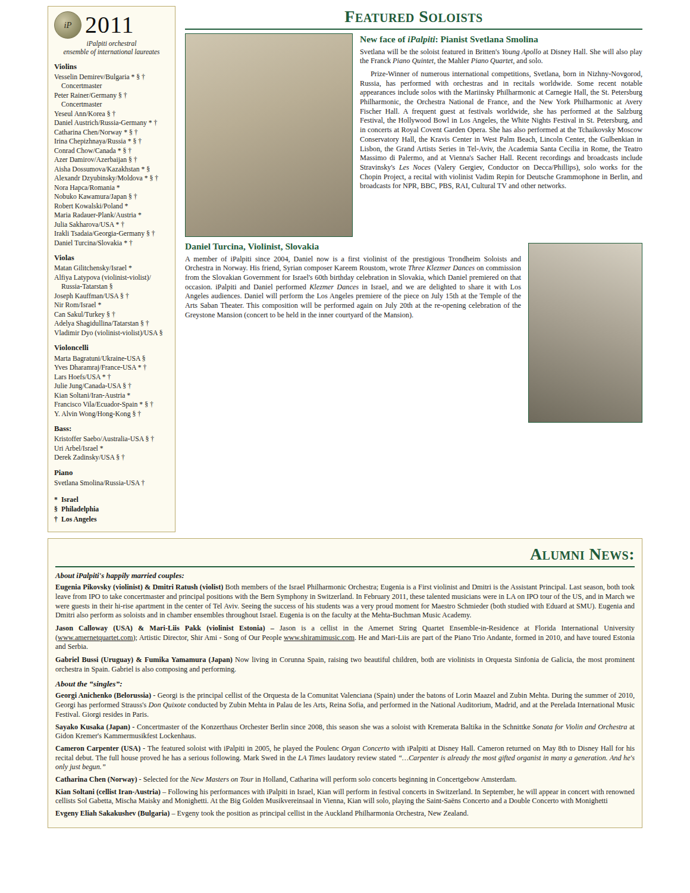iP
2011
iPalpiti orchestral
ensemble of international laureates
Violins
Vesselin Demirev/Bulgaria * § †
Concertmaster
Peter Rainer/Germany § †
Concertmaster
Yeseul Ann/Korea § †
Daniel Austrich/Russia-Germany * †
Catharina Chen/Norway * § †
Irina Chepizhnaya/Russia * § †
Conrad Chow/Canada * § †
Azer Damirov/Azerbaijan § †
Aisha Dossumova/Kazakhstan * §
Alexandr Dzyubinsky/Moldova * § †
Nora Hapca/Romania *
Nobuko Kawamura/Japan § †
Robert Kowalski/Poland *
Maria Radauer-Plank/Austria *
Julia Sakharova/USA * †
Irakli Tsadaia/Georgia-Germany § †
Daniel Turcina/Slovakia * †
Violas
Matan Gilitchensky/Israel *
Alfiya Latypova (violinist-violist)/
Russia-Tatarstan §
Joseph Kauffman/USA § †
Nir Rom/Israel *
Can Sakul/Turkey § †
Adelya Shagidullina/Tatarstan § †
Vladimir Dyo (violinist-violist)/USA §
Violoncelli
Marta Bagratuni/Ukraine-USA §
Yves Dharamraj/France-USA * †
Lars Hoefs/USA * †
Julie Jung/Canada-USA § †
Kian Soltani/Iran-Austria *
Francisco Vila/Ecuador-Spain * § †
Y. Alvin Wong/Hong-Kong § †
Bass:
Kristoffer Saebo/Australia-USA § †
Uri Arbel/Israel *
Derek Zadinsky/USA § †
Piano
Svetlana Smolina/Russia-USA †
*Israel
§Philadelphia
†Los Angeles
Featured Soloists
New face of iPalpiti: Pianist Svetlana Smolina
Svetlana will be the soloist featured in Britten's Young Apollo at Disney Hall. She will also play the Franck Piano Quintet, the Mahler Piano Quartet, and solo.
Prize-Winner of numerous international competitions, Svetlana, born in Nizhny-Novgorod, Russia, has performed with orchestras and in recitals worldwide. Some recent notable appearances include solos with the Mariinsky Philharmonic at Carnegie Hall, the St. Petersburg Philharmonic, the Orchestra National de France, and the New York Philharmonic at Avery Fischer Hall. A frequent guest at festivals worldwide, she has performed at the Salzburg Festival, the Hollywood Bowl in Los Angeles, the White Nights Festival in St. Petersburg, and in concerts at Royal Covent Garden Opera. She has also performed at the Tchaikovsky Moscow Conservatory Hall, the Kravis Center in West Palm Beach, Lincoln Center, the Gulbenkian in Lisbon, the Grand Artists Series in Tel-Aviv, the Academia Santa Cecilia in Rome, the Teatro Massimo di Palermo, and at Vienna's Sacher Hall. Recent recordings and broadcasts include Stravinsky's Les Noces (Valery Gergiev, Conductor on Decca/Phillips), solo works for the Chopin Project, a recital with violinist Vadim Repin for Deutsche Grammophone in Berlin, and broadcasts for NPR, BBC, PBS, RAI, Cultural TV and other networks.
Daniel Turcina, Violinist, Slovakia
A member of iPalpiti since 2004, Daniel now is a first violinist of the prestigious Trondheim Soloists and Orchestra in Norway. His friend, Syrian composer Kareem Roustom, wrote Three Klezmer Dances on commission from the Slovakian Government for Israel's 60th birthday celebration in Slovakia, which Daniel premiered on that occasion. iPalpiti and Daniel performed Klezmer Dances in Israel, and we are delighted to share it with Los Angeles audiences. Daniel will perform the Los Angeles premiere of the piece on July 15th at the Temple of the Arts Saban Theater. This composition will be performed again on July 20th at the re-opening celebration of the Greystone Mansion (concert to be held in the inner courtyard of the Mansion).
Alumni News:
About iPalpiti's happily married couples:
Eugenia Pikovsky (violinist) & Dmitri Ratush (violist) Both members of the Israel Philharmonic Orchestra; Eugenia is a First violinist and Dmitri is the Assistant Principal. Last season, both took leave from IPO to take concertmaster and principal positions with the Bern Symphony in Switzerland. In February 2011, these talented musicians were in LA on IPO tour of the US, and in March we were guests in their hi-rise apartment in the center of Tel Aviv. Seeing the success of his students was a very proud moment for Maestro Schmieder (both studied with Eduard at SMU). Eugenia and Dmitri also perform as soloists and in chamber ensembles throughout Israel. Eugenia is on the faculty at the Mehta-Buchman Music Academy.
Jason Calloway (USA) & Mari-Liis Pakk (violinist Estonia) – Jason is a cellist in the Amernet String Quartet Ensemble-in-Residence at Florida International University (www.amernetquartet.com); Artistic Director, Shir Ami - Song of Our People www.shiramimusic.com. He and Mari-Liis are part of the Piano Trio Andante, formed in 2010, and have toured Estonia and Serbia.
Gabriel Bussi (Uruguay) & Fumika Yamamura (Japan) Now living in Corunna Spain, raising two beautiful children, both are violinists in Orquesta Sinfonia de Galicia, the most prominent orchestra in Spain. Gabriel is also composing and performing.
About the “singles”:
Georgi Anichenko (Belorussia) - Georgi is the principal cellist of the Orquesta de la Comunitat Valenciana (Spain) under the batons of Lorin Maazel and Zubin Mehta. During the summer of 2010, Georgi has performed Strauss's Don Quixote conducted by Zubin Mehta in Palau de les Arts, Reina Sofia, and performed in the National Auditorium, Madrid, and at the Perelada International Music Festival. Giorgi resides in Paris.
Sayako Kusaka (Japan) - Concertmaster of the Konzerthaus Orchester Berlin since 2008, this season she was a soloist with Kremerata Baltika in the Schnittke Sonata for Violin and Orchestra at Gidon Kremer's Kammermusikfest Lockenhaus.
Cameron Carpenter (USA) - The featured soloist with iPalpiti in 2005, he played the Poulenc Organ Concerto with iPalpiti at Disney Hall. Cameron returned on May 8th to Disney Hall for his recital debut. The full house proved he has a serious following. Mark Swed in the LA Times laudatory review stated “…Carpenter is already the most gifted organist in many a generation. And he's only just begun.”
Catharina Chen (Norway) - Selected for the New Masters on Tour in Holland, Catharina will perform solo concerts beginning in Concertgebow Amsterdam.
Kian Soltani (cellist Iran-Austria) – Following his performances with iPalpiti in Israel, Kian will perform in festival concerts in Switzerland. In September, he will appear in concert with renowned cellists Sol Gabetta, Mischa Maisky and Monighetti. At the Big Golden Musikvereinsaal in Vienna, Kian will solo, playing the Saint-Saëns Concerto and a Double Concerto with Monighetti
Evgeny Eliah Sakakushev (Bulgaria) – Evgeny took the position as principal cellist in the Auckland Philharmonia Orchestra, New Zealand.